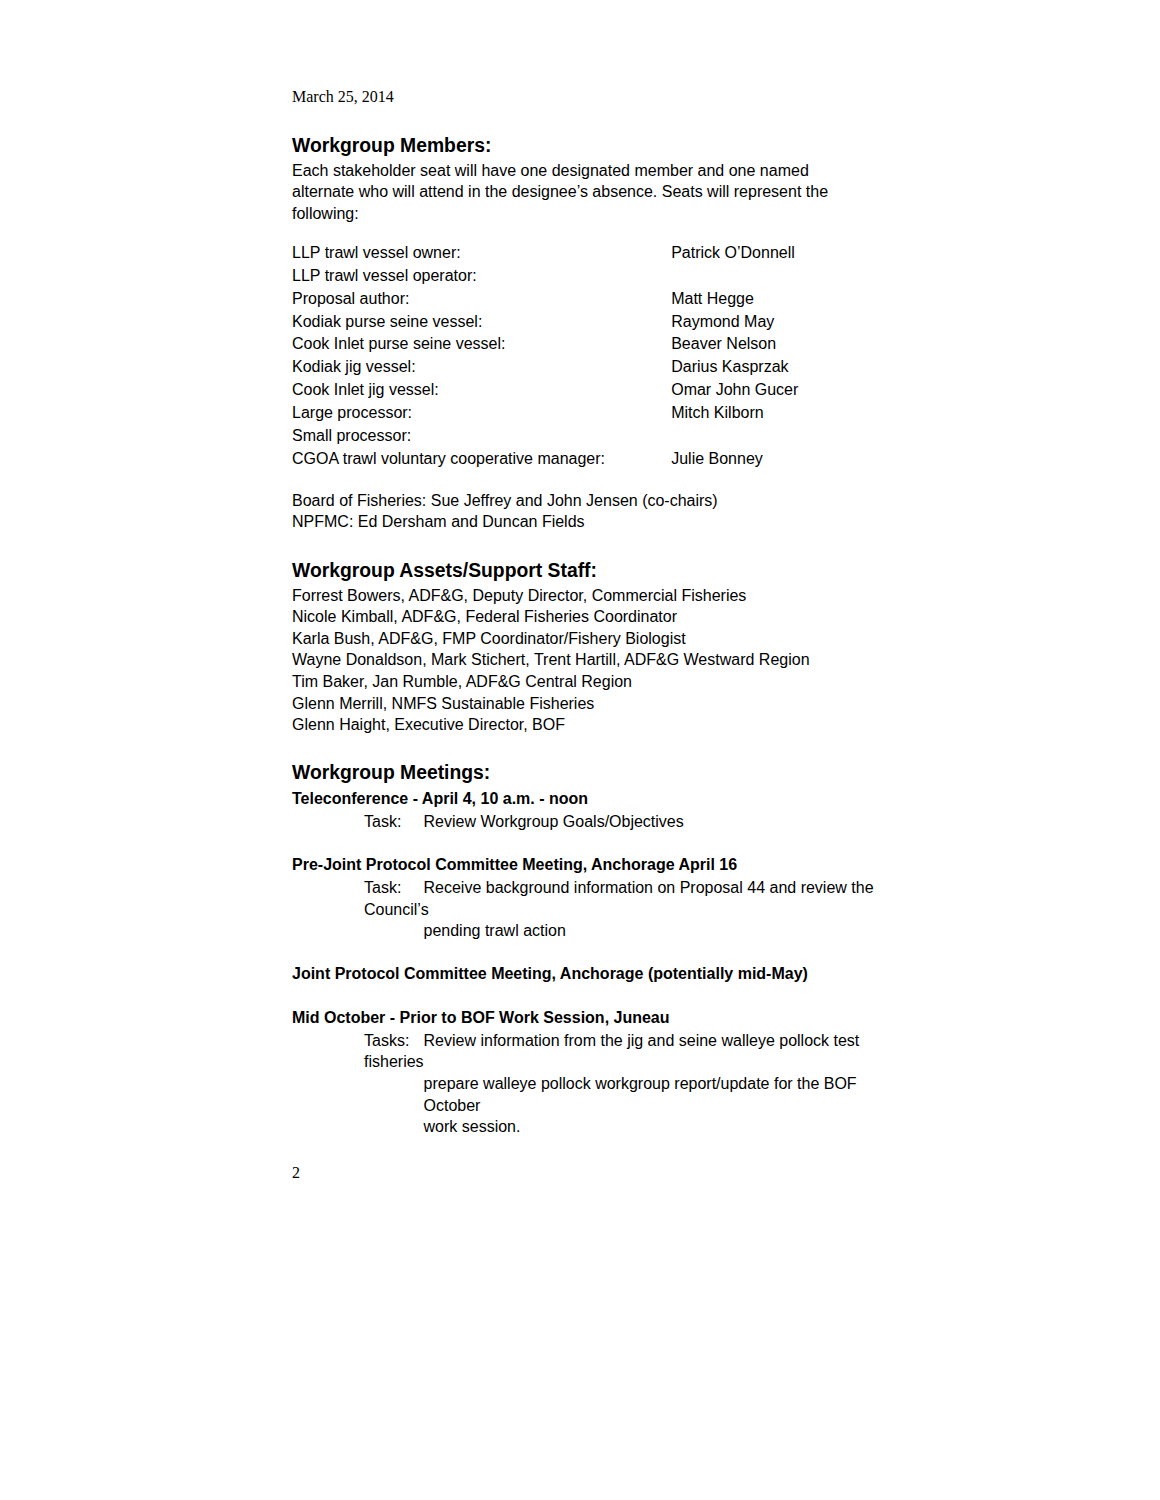March 25, 2014
Workgroup Members:
Each stakeholder seat will have one designated member and one named alternate who will attend in the designee’s absence. Seats will represent the following:
| LLP trawl vessel owner: | Patrick O’Donnell |
| LLP trawl vessel operator: | |
| Proposal author: | Matt Hegge |
| Kodiak purse seine vessel: | Raymond May |
| Cook Inlet purse seine vessel: | Beaver Nelson |
| Kodiak jig vessel: | Darius Kasprzak |
| Cook Inlet jig vessel: | Omar John Gucer |
| Large processor: | Mitch Kilborn |
| Small processor: | |
| CGOA trawl voluntary cooperative manager: | Julie Bonney |
Board of Fisheries: Sue Jeffrey and John Jensen (co-chairs)
NPFMC: Ed Dersham and Duncan Fields
Workgroup Assets/Support Staff:
Forrest Bowers, ADF&G, Deputy Director, Commercial Fisheries
Nicole Kimball, ADF&G, Federal Fisheries Coordinator
Karla Bush, ADF&G, FMP Coordinator/Fishery Biologist
Wayne Donaldson, Mark Stichert, Trent Hartill, ADF&G Westward Region
Tim Baker, Jan Rumble, ADF&G Central Region
Glenn Merrill, NMFS Sustainable Fisheries
Glenn Haight, Executive Director, BOF
Workgroup Meetings:
Teleconference - April 4, 10 a.m. - noon
Task: Review Workgroup Goals/Objectives
Pre-Joint Protocol Committee Meeting, Anchorage April 16
Task: Receive background information on Proposal 44 and review the Council’spending trawl action
Joint Protocol Committee Meeting, Anchorage (potentially mid-May)
Mid October - Prior to BOF Work Session, Juneau
Tasks: Review information from the jig and seine walleye pollock test fisheriesprepare walleye pollock workgroup report/update for the BOF October work session.
2